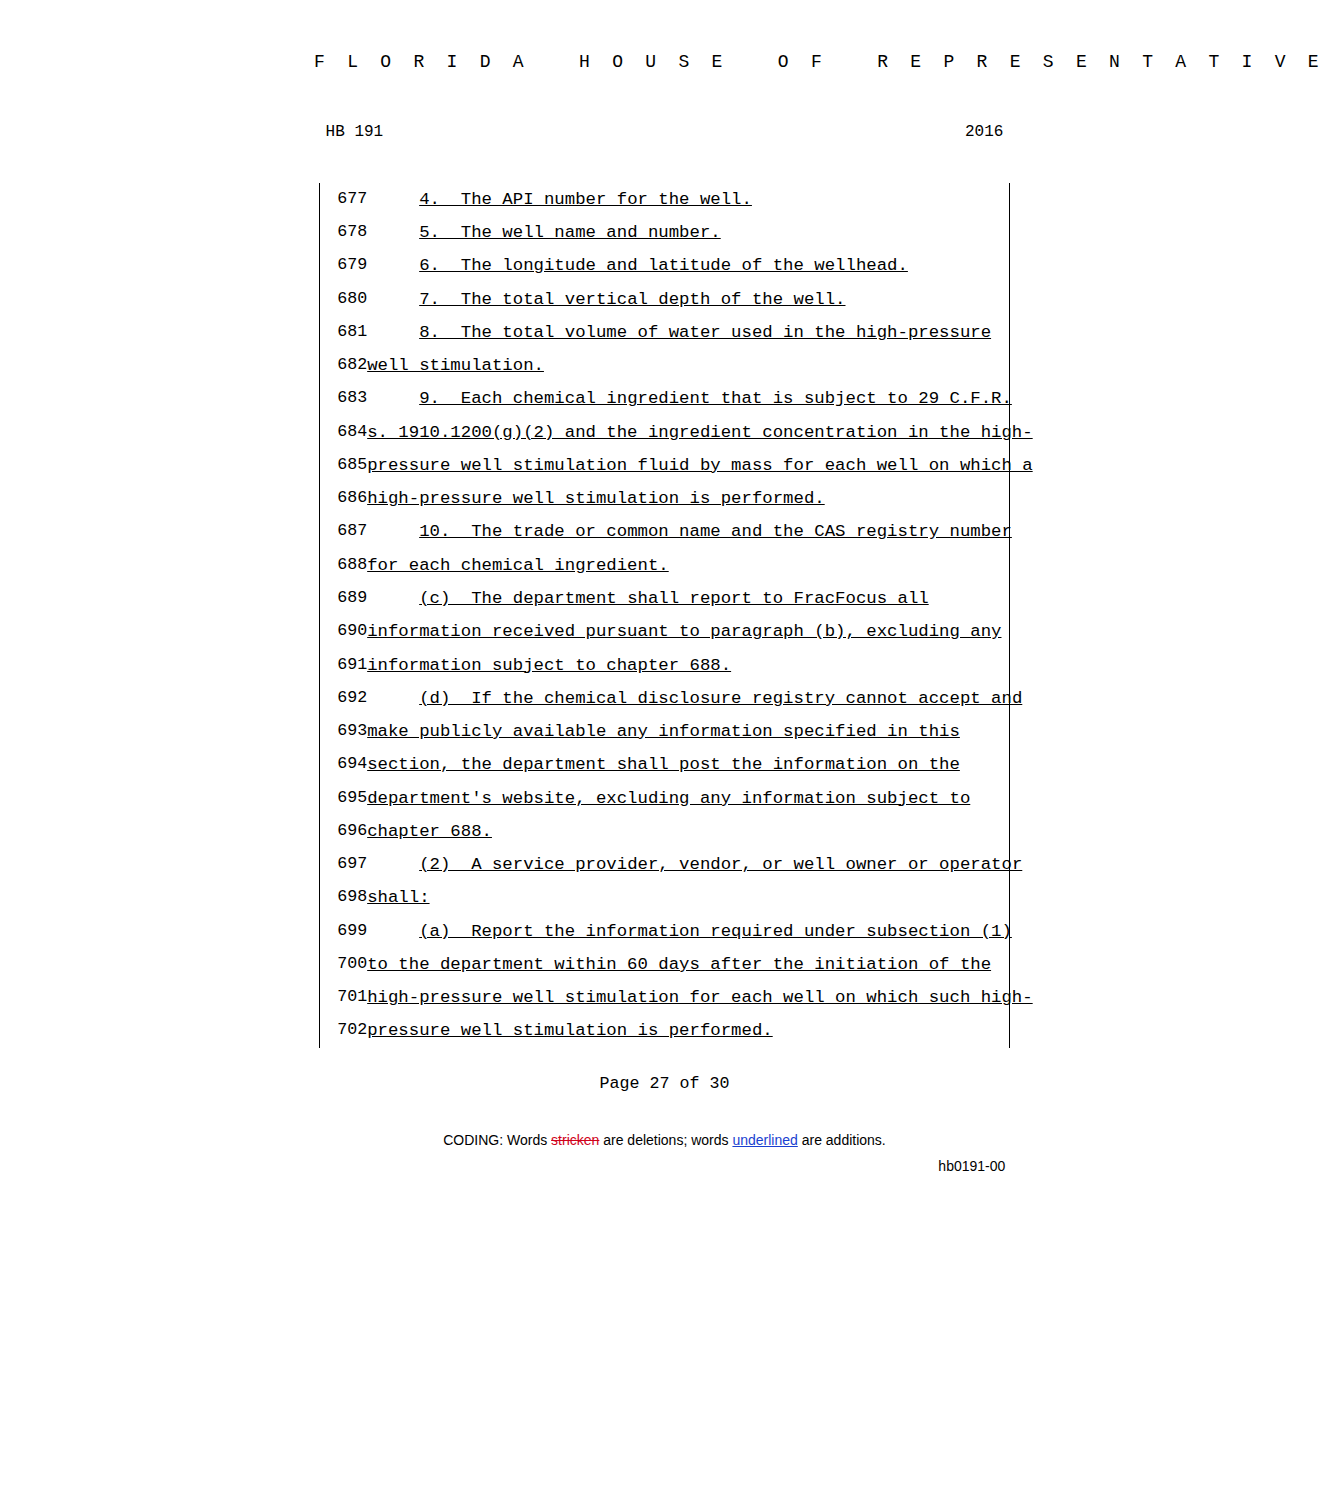F L O R I D A H O U S E O F R E P R E S E N T A T I V E S
HB 191 2016
| 677 | 4. The API number for the well. |
| 678 | 5. The well name and number. |
| 679 | 6. The longitude and latitude of the wellhead. |
| 680 | 7. The total vertical depth of the well. |
| 681 | 8. The total volume of water used in the high-pressure |
| 682 | well stimulation. |
| 683 | 9. Each chemical ingredient that is subject to 29 C.F.R. |
| 684 | s. 1910.1200(g)(2) and the ingredient concentration in the high- |
| 685 | pressure well stimulation fluid by mass for each well on which a |
| 686 | high-pressure well stimulation is performed. |
| 687 | 10. The trade or common name and the CAS registry number |
| 688 | for each chemical ingredient. |
| 689 | (c) The department shall report to FracFocus all |
| 690 | information received pursuant to paragraph (b), excluding any |
| 691 | information subject to chapter 688. |
| 692 | (d) If the chemical disclosure registry cannot accept and |
| 693 | make publicly available any information specified in this |
| 694 | section, the department shall post the information on the |
| 695 | department's website, excluding any information subject to |
| 696 | chapter 688. |
| 697 | (2) A service provider, vendor, or well owner or operator |
| 698 | shall: |
| 699 | (a) Report the information required under subsection (1) |
| 700 | to the department within 60 days after the initiation of the |
| 701 | high-pressure well stimulation for each well on which such high- |
| 702 | pressure well stimulation is performed. |
Page 27 of 30
CODING: Words stricken are deletions; words underlined are additions.
hb0191-00